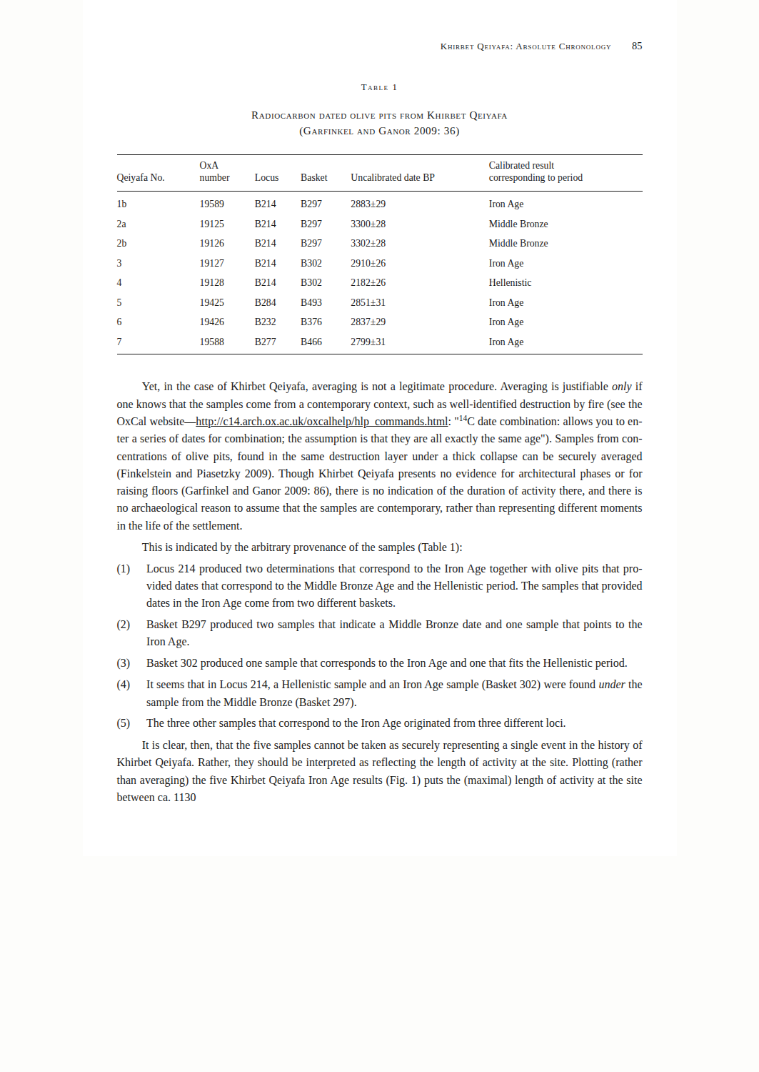Khirbet Qeiyafa: Absolute Chronology 85
Table 1
Radiocarbon dated olive pits from Khirbet Qeiyafa
(Garfinkel and Ganor 2009: 36)
| Qeiyafa No. | OxA number | Locus | Basket | Uncalibrated date BP | Calibrated result corresponding to period |
| --- | --- | --- | --- | --- | --- |
| 1b | 19589 | B214 | B297 | 2883±29 | Iron Age |
| 2a | 19125 | B214 | B297 | 3300±28 | Middle Bronze |
| 2b | 19126 | B214 | B297 | 3302±28 | Middle Bronze |
| 3 | 19127 | B214 | B302 | 2910±26 | Iron Age |
| 4 | 19128 | B214 | B302 | 2182±26 | Hellenistic |
| 5 | 19425 | B284 | B493 | 2851±31 | Iron Age |
| 6 | 19426 | B232 | B376 | 2837±29 | Iron Age |
| 7 | 19588 | B277 | B466 | 2799±31 | Iron Age |
Yet, in the case of Khirbet Qeiyafa, averaging is not a legitimate procedure. Averaging is justifiable only if one knows that the samples come from a contemporary context, such as well-identified destruction by fire (see the OxCal website—http://c14.arch.ox.ac.uk/oxcalhelp/hlp_commands.html: "14C date combination: allows you to enter a series of dates for combination; the assumption is that they are all exactly the same age"). Samples from concentrations of olive pits, found in the same destruction layer under a thick collapse can be securely averaged (Finkelstein and Piasetzky 2009). Though Khirbet Qeiyafa presents no evidence for architectural phases or for raising floors (Garfinkel and Ganor 2009: 86), there is no indication of the duration of activity there, and there is no archaeological reason to assume that the samples are contemporary, rather than representing different moments in the life of the settlement.
This is indicated by the arbitrary provenance of the samples (Table 1):
Locus 214 produced two determinations that correspond to the Iron Age together with olive pits that provided dates that correspond to the Middle Bronze Age and the Hellenistic period. The samples that provided dates in the Iron Age come from two different baskets.
Basket B297 produced two samples that indicate a Middle Bronze date and one sample that points to the Iron Age.
Basket 302 produced one sample that corresponds to the Iron Age and one that fits the Hellenistic period.
It seems that in Locus 214, a Hellenistic sample and an Iron Age sample (Basket 302) were found under the sample from the Middle Bronze (Basket 297).
The three other samples that correspond to the Iron Age originated from three different loci.
It is clear, then, that the five samples cannot be taken as securely representing a single event in the history of Khirbet Qeiyafa. Rather, they should be interpreted as reflecting the length of activity at the site. Plotting (rather than averaging) the five Khirbet Qeiyafa Iron Age results (Fig. 1) puts the (maximal) length of activity at the site between ca. 1130